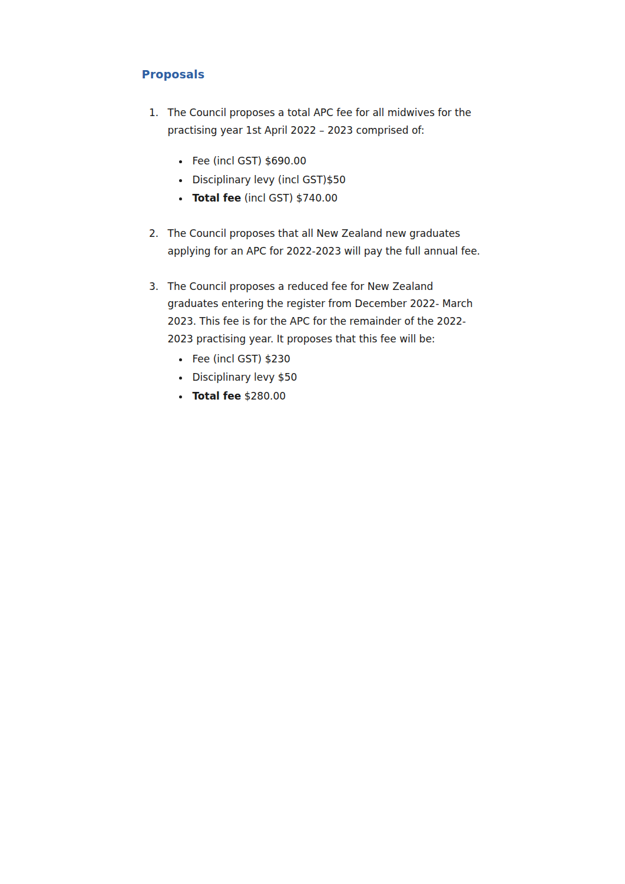Proposals
The Council proposes a total APC fee for all midwives for the practising year 1st April 2022 – 2023 comprised of:
Fee (incl GST) $690.00
Disciplinary levy (incl GST)$50
Total fee (incl GST) $740.00
The Council proposes that all New Zealand new graduates applying for an APC for 2022-2023 will pay the full annual fee.
The Council proposes a reduced fee for New Zealand graduates entering the register from December 2022- March 2023. This fee is for the APC for the remainder of the 2022-2023 practising year. It proposes that this fee will be:
Fee (incl GST) $230
Disciplinary levy $50
Total fee $280.00